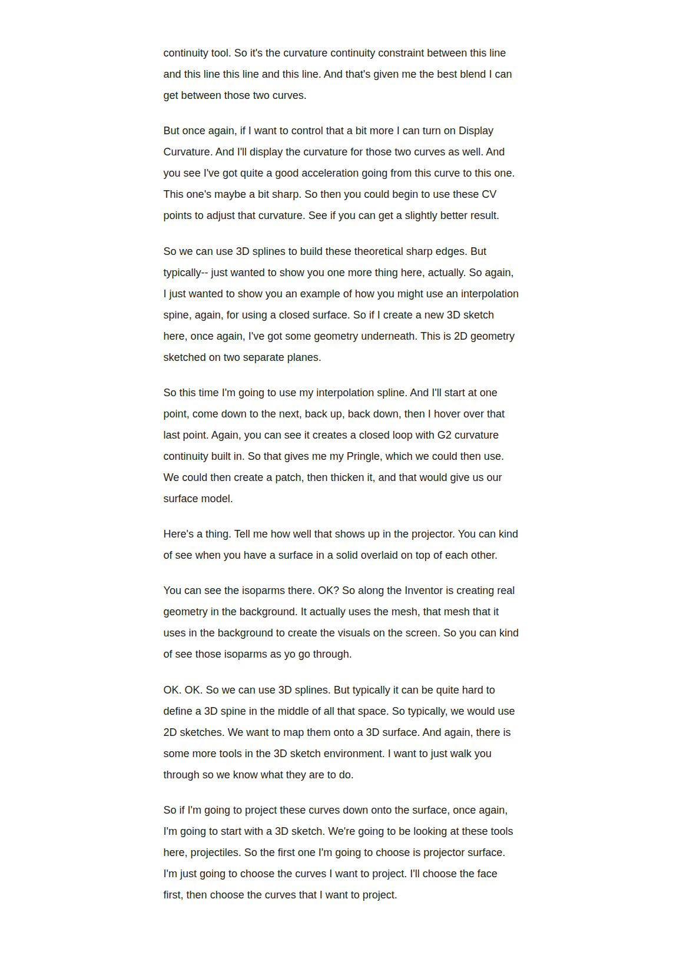continuity tool. So it's the curvature continuity constraint between this line and this line this line and this line. And that's given me the best blend I can get between those two curves.
But once again, if I want to control that a bit more I can turn on Display Curvature. And I'll display the curvature for those two curves as well. And you see I've got quite a good acceleration going from this curve to this one. This one's maybe a bit sharp. So then you could begin to use these CV points to adjust that curvature. See if you can get a slightly better result.
So we can use 3D splines to build these theoretical sharp edges. But typically-- just wanted to show you one more thing here, actually. So again, I just wanted to show you an example of how you might use an interpolation spine, again, for using a closed surface. So if I create a new 3D sketch here, once again, I've got some geometry underneath. This is 2D geometry sketched on two separate planes.
So this time I'm going to use my interpolation spline. And I'll start at one point, come down to the next, back up, back down, then I hover over that last point. Again, you can see it creates a closed loop with G2 curvature continuity built in. So that gives me my Pringle, which we could then use. We could then create a patch, then thicken it, and that would give us our surface model.
Here's a thing. Tell me how well that shows up in the projector. You can kind of see when you have a surface in a solid overlaid on top of each other.
You can see the isoparms there. OK? So along the Inventor is creating real geometry in the background. It actually uses the mesh, that mesh that it uses in the background to create the visuals on the screen. So you can kind of see those isoparms as yo go through.
OK. OK. So we can use 3D splines. But typically it can be quite hard to define a 3D spine in the middle of all that space. So typically, we would use 2D sketches. We want to map them onto a 3D surface. And again, there is some more tools in the 3D sketch environment. I want to just walk you through so we know what they are to do.
So if I'm going to project these curves down onto the surface, once again, I'm going to start with a 3D sketch. We're going to be looking at these tools here, projectiles. So the first one I'm going to choose is projector surface. I'm just going to choose the curves I want to project. I'll choose the face first, then choose the curves that I want to project.